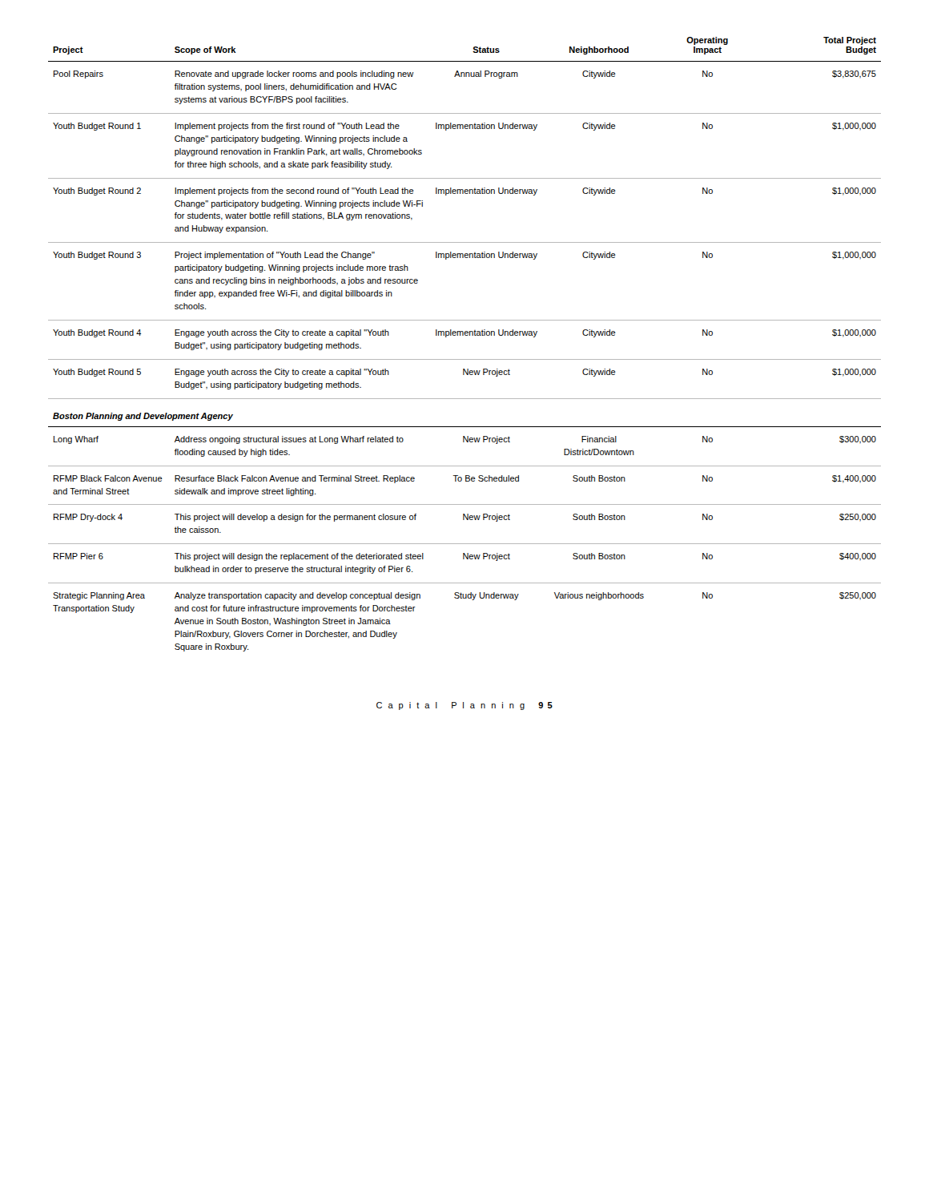| Project | Scope of Work | Status | Neighborhood | Operating Impact | Total Project Budget |
| --- | --- | --- | --- | --- | --- |
| Pool Repairs | Renovate and upgrade locker rooms and pools including new filtration systems, pool liners, dehumidification and HVAC systems at various BCYF/BPS pool facilities. | Annual Program | Citywide | No | $3,830,675 |
| Youth Budget Round 1 | Implement projects from the first round of "Youth Lead the Change" participatory budgeting. Winning projects include a playground renovation in Franklin Park, art walls, Chromebooks for three high schools, and a skate park feasibility study. | Implementation Underway | Citywide | No | $1,000,000 |
| Youth Budget Round 2 | Implement projects from the second round of "Youth Lead the Change" participatory budgeting. Winning projects include Wi-Fi for students, water bottle refill stations, BLA gym renovations, and Hubway expansion. | Implementation Underway | Citywide | No | $1,000,000 |
| Youth Budget Round 3 | Project implementation of "Youth Lead the Change" participatory budgeting. Winning projects include more trash cans and recycling bins in neighborhoods, a jobs and resource finder app, expanded free Wi-Fi, and digital billboards in schools. | Implementation Underway | Citywide | No | $1,000,000 |
| Youth Budget Round 4 | Engage youth across the City to create a capital "Youth Budget", using participatory budgeting methods. | Implementation Underway | Citywide | No | $1,000,000 |
| Youth Budget Round 5 | Engage youth across the City to create a capital "Youth Budget", using participatory budgeting methods. | New Project | Citywide | No | $1,000,000 |
| Boston Planning and Development Agency |
| Long Wharf | Address ongoing structural issues at Long Wharf related to flooding caused by high tides. | New Project | Financial District/Downtown | No | $300,000 |
| RFMP Black Falcon Avenue and Terminal Street | Resurface Black Falcon Avenue and Terminal Street. Replace sidewalk and improve street lighting. | To Be Scheduled | South Boston | No | $1,400,000 |
| RFMP Dry-dock 4 | This project will develop a design for the permanent closure of the caisson. | New Project | South Boston | No | $250,000 |
| RFMP Pier 6 | This project will design the replacement of the deteriorated steel bulkhead in order to preserve the structural integrity of Pier 6. | New Project | South Boston | No | $400,000 |
| Strategic Planning Area Transportation Study | Analyze transportation capacity and develop conceptual design and cost for future infrastructure improvements for Dorchester Avenue in South Boston, Washington Street in Jamaica Plain/Roxbury, Glovers Corner in Dorchester, and Dudley Square in Roxbury. | Study Underway | Various neighborhoods | No | $250,000 |
C a p i t a l P l a n n i n g 9 5